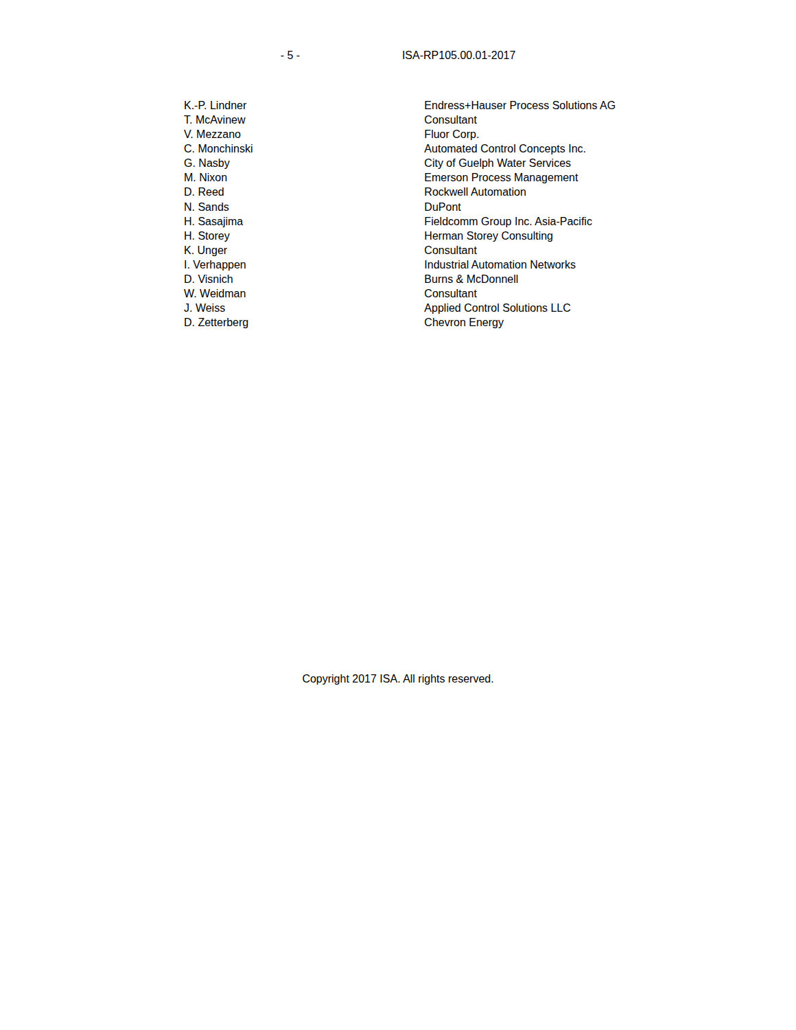- 5 - ISA-RP105.00.01-2017
| K.-P. Lindner | Endress+Hauser Process Solutions AG |
| T. McAvinew | Consultant |
| V. Mezzano | Fluor Corp. |
| C. Monchinski | Automated Control Concepts Inc. |
| G. Nasby | City of Guelph Water Services |
| M. Nixon | Emerson Process Management |
| D. Reed | Rockwell Automation |
| N. Sands | DuPont |
| H. Sasajima | Fieldcomm Group Inc. Asia-Pacific |
| H. Storey | Herman Storey Consulting |
| K. Unger | Consultant |
| I. Verhappen | Industrial Automation Networks |
| D. Visnich | Burns & McDonnell |
| W. Weidman | Consultant |
| J. Weiss | Applied Control Solutions LLC |
| D. Zetterberg | Chevron Energy |
Copyright 2017 ISA. All rights reserved.